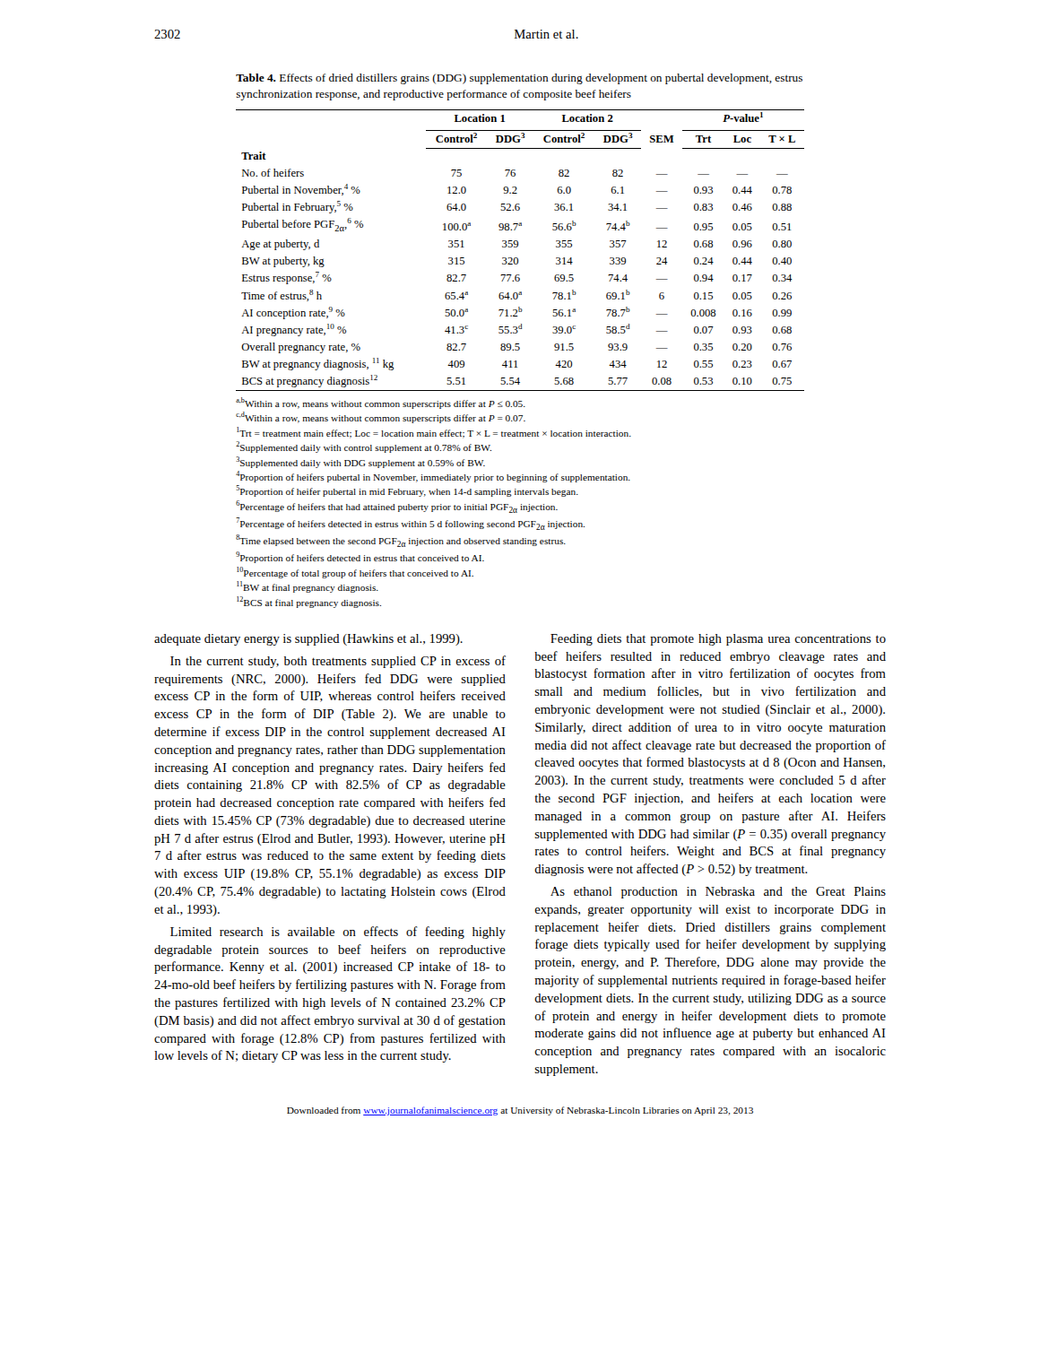2302
Martin et al.
Table 4. Effects of dried distillers grains (DDG) supplementation during development on pubertal development, estrus synchronization response, and reproductive performance of composite beef heifers
| | Location 1 | Location 2 | SEM | P -value 1 |
| --- | --- | --- | --- | --- |
| Control 2 | DDG 3 | Control 2 | DDG 3 | Trt | Loc | T × L |
| Trait | | | | | | | | |
| No. of heifers | 75 | 76 | 82 | 82 | — | — | — | — |
| Pubertal in November, 4 % | 12.0 | 9.2 | 6.0 | 6.1 | — | 0.93 | 0.44 | 0.78 |
| Pubertal in February, 5 % | 64.0 | 52.6 | 36.1 | 34.1 | — | 0.83 | 0.46 | 0.88 |
| Pubertal before PGF 2α , 6 % | 100.0 a | 98.7 a | 56.6 b | 74.4 b | — | 0.95 | 0.05 | 0.51 |
| Age at puberty, d | 351 | 359 | 355 | 357 | 12 | 0.68 | 0.96 | 0.80 |
| BW at puberty, kg | 315 | 320 | 314 | 339 | 24 | 0.24 | 0.44 | 0.40 |
| Estrus response, 7 % | 82.7 | 77.6 | 69.5 | 74.4 | — | 0.94 | 0.17 | 0.34 |
| Time of estrus, 8 h | 65.4 a | 64.0 a | 78.1 b | 69.1 b | 6 | 0.15 | 0.05 | 0.26 |
| AI conception rate, 9 % | 50.0 a | 71.2 b | 56.1 a | 78.7 b | — | 0.008 | 0.16 | 0.99 |
| AI pregnancy rate, 10 % | 41.3 c | 55.3 d | 39.0 c | 58.5 d | — | 0.07 | 0.93 | 0.68 |
| Overall pregnancy rate, % | 82.7 | 89.5 | 91.5 | 93.9 | — | 0.35 | 0.20 | 0.76 |
| BW at pregnancy diagnosis, 11 kg | 409 | 411 | 420 | 434 | 12 | 0.55 | 0.23 | 0.67 |
| BCS at pregnancy diagnosis 12 | 5.51 | 5.54 | 5.68 | 5.77 | 0.08 | 0.53 | 0.10 | 0.75 |
a,bWithin a row, means without common superscripts differ at P ≤ 0.05.
c,dWithin a row, means without common superscripts differ at P = 0.07.
1Trt = treatment main effect; Loc = location main effect; T × L = treatment × location interaction.
2Supplemented daily with control supplement at 0.78% of BW.
3Supplemented daily with DDG supplement at 0.59% of BW.
4Proportion of heifers pubertal in November, immediately prior to beginning of supplementation.
5Proportion of heifer pubertal in mid February, when 14-d sampling intervals began.
6Percentage of heifers that had attained puberty prior to initial PGF2α injection.
7Percentage of heifers detected in estrus within 5 d following second PGF2α injection.
8Time elapsed between the second PGF2α injection and observed standing estrus.
9Proportion of heifers detected in estrus that conceived to AI.
10Percentage of total group of heifers that conceived to AI.
11BW at final pregnancy diagnosis.
12BCS at final pregnancy diagnosis.
adequate dietary energy is supplied (Hawkins et al., 1999).
In the current study, both treatments supplied CP in excess of requirements (NRC, 2000). Heifers fed DDG were supplied excess CP in the form of UIP, whereas control heifers received excess CP in the form of DIP (Table 2). We are unable to determine if excess DIP in the control supplement decreased AI conception and pregnancy rates, rather than DDG supplementation increasing AI conception and pregnancy rates. Dairy heifers fed diets containing 21.8% CP with 82.5% of CP as degradable protein had decreased conception rate compared with heifers fed diets with 15.45% CP (73% degradable) due to decreased uterine pH 7 d after estrus (Elrod and Butler, 1993). However, uterine pH 7 d after estrus was reduced to the same extent by feeding diets with excess UIP (19.8% CP, 55.1% degradable) as excess DIP (20.4% CP, 75.4% degradable) to lactating Holstein cows (Elrod et al., 1993).
Limited research is available on effects of feeding highly degradable protein sources to beef heifers on reproductive performance. Kenny et al. (2001) increased CP intake of 18- to 24-mo-old beef heifers by fertilizing pastures with N. Forage from the pastures fertilized with high levels of N contained 23.2% CP (DM basis) and did not affect embryo survival at 30 d of gestation compared with forage (12.8% CP) from pastures fertilized with low levels of N; dietary CP was less in the current study.
Feeding diets that promote high plasma urea concentrations to beef heifers resulted in reduced embryo cleavage rates and blastocyst formation after in vitro fertilization of oocytes from small and medium follicles, but in vivo fertilization and embryonic development were not studied (Sinclair et al., 2000). Similarly, direct addition of urea to in vitro oocyte maturation media did not affect cleavage rate but decreased the proportion of cleaved oocytes that formed blastocysts at d 8 (Ocon and Hansen, 2003). In the current study, treatments were concluded 5 d after the second PGF injection, and heifers at each location were managed in a common group on pasture after AI. Heifers supplemented with DDG had similar (P = 0.35) overall pregnancy rates to control heifers. Weight and BCS at final pregnancy diagnosis were not affected (P > 0.52) by treatment.
As ethanol production in Nebraska and the Great Plains expands, greater opportunity will exist to incorporate DDG in replacement heifer diets. Dried distillers grains complement forage diets typically used for heifer development by supplying protein, energy, and P. Therefore, DDG alone may provide the majority of supplemental nutrients required in forage-based heifer development diets. In the current study, utilizing DDG as a source of protein and energy in heifer development diets to promote moderate gains did not influence age at puberty but enhanced AI conception and pregnancy rates compared with an isocaloric supplement.
Downloaded from www.journalofanimalscience.org at University of Nebraska-Lincoln Libraries on April 23, 2013